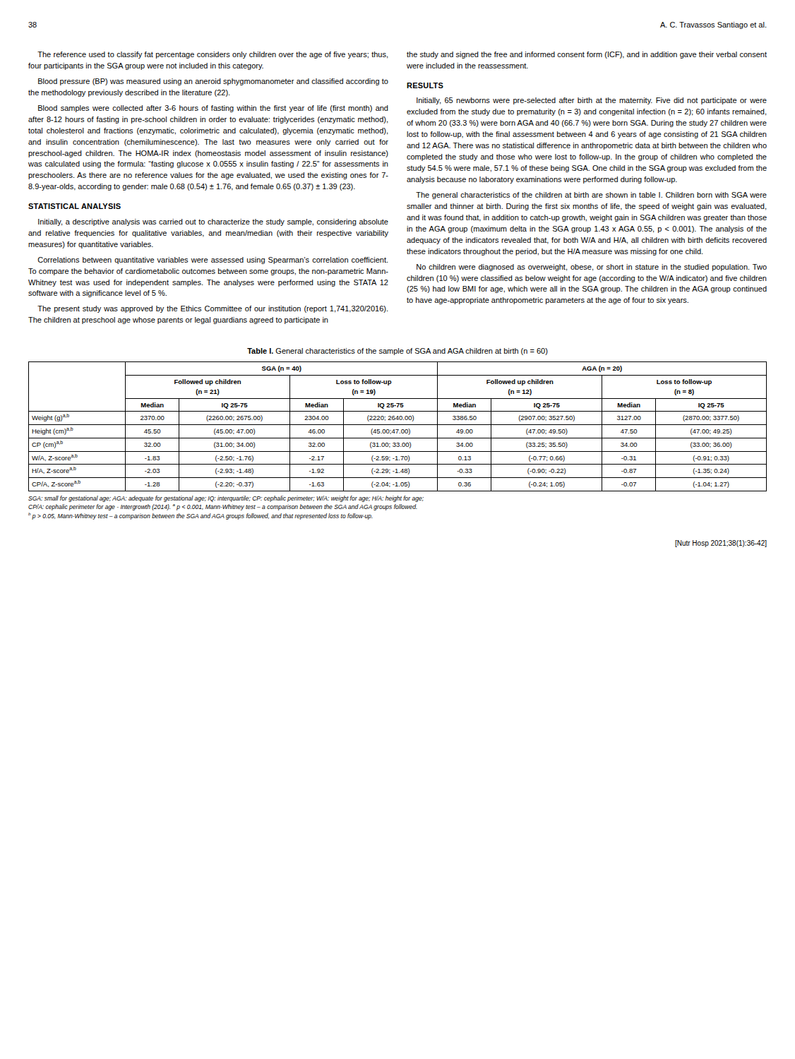38 A. C. Travassos Santiago et al.
The reference used to classify fat percentage considers only children over the age of five years; thus, four participants in the SGA group were not included in this category.
Blood pressure (BP) was measured using an aneroid sphygmomanometer and classified according to the methodology previously described in the literature (22).
Blood samples were collected after 3-6 hours of fasting within the first year of life (first month) and after 8-12 hours of fasting in pre-school children in order to evaluate: triglycerides (enzymatic method), total cholesterol and fractions (enzymatic, colorimetric and calculated), glycemia (enzymatic method), and insulin concentration (chemiluminescence). The last two measures were only carried out for preschool-aged children. The HOMA-IR index (homeostasis model assessment of insulin resistance) was calculated using the formula: “fasting glucose x 0.0555 x insulin fasting / 22.5” for assessments in preschoolers. As there are no reference values for the age evaluated, we used the existing ones for 7-8.9-year-olds, according to gender: male 0.68 (0.54) ± 1.76, and female 0.65 (0.37) ± 1.39 (23).
Statistical analysis
Initially, a descriptive analysis was carried out to characterize the study sample, considering absolute and relative frequencies for qualitative variables, and mean/median (with their respective variability measures) for quantitative variables.
Correlations between quantitative variables were assessed using Spearman’s correlation coefficient. To compare the behavior of cardiometabolic outcomes between some groups, the non-parametric Mann-Whitney test was used for independent samples. The analyses were performed using the STATA 12 software with a significance level of 5 %.
The present study was approved by the Ethics Committee of our institution (report 1,741,320/2016). The children at preschool age whose parents or legal guardians agreed to participate in
the study and signed the free and informed consent form (ICF), and in addition gave their verbal consent were included in the reassessment.
Results
Initially, 65 newborns were pre-selected after birth at the maternity. Five did not participate or were excluded from the study due to prematurity (n = 3) and congenital infection (n = 2); 60 infants remained, of whom 20 (33.3 %) were born AGA and 40 (66.7 %) were born SGA. During the study 27 children were lost to follow-up, with the final assessment between 4 and 6 years of age consisting of 21 SGA children and 12 AGA. There was no statistical difference in anthropometric data at birth between the children who completed the study and those who were lost to follow-up. In the group of children who completed the study 54.5 % were male, 57.1 % of these being SGA. One child in the SGA group was excluded from the analysis because no laboratory examinations were performed during follow-up.
The general characteristics of the children at birth are shown in table I. Children born with SGA were smaller and thinner at birth. During the first six months of life, the speed of weight gain was evaluated, and it was found that, in addition to catch-up growth, weight gain in SGA children was greater than those in the AGA group (maximum delta in the SGA group 1.43 x AGA 0.55, p < 0.001). The analysis of the adequacy of the indicators revealed that, for both W/A and H/A, all children with birth deficits recovered these indicators throughout the period, but the H/A measure was missing for one child.
No children were diagnosed as overweight, obese, or short in stature in the studied population. Two children (10 %) were classified as below weight for age (according to the W/A indicator) and five children (25 %) had low BMI for age, which were all in the SGA group. The children in the AGA group continued to have age-appropriate anthropometric parameters at the age of four to six years.
Table I. General characteristics of the sample of SGA and AGA children at birth (n = 60)
| | SGA (n = 40) | AGA (n = 20) |
| --- | --- | --- |
| Followed up children (n = 21) | Loss to follow-up (n = 19) | Followed up children (n = 12) | Loss to follow-up (n = 8) |
| Median | IQ 25-75 | Median | IQ 25-75 | Median | IQ 25-75 | Median | IQ 25-75 |
| Weight (g) a,b | 2370.00 | (2260.00; 2675.00) | 2304.00 | (2220; 2640.00) | 3386.50 | (2907.00; 3527.50) | 3127.00 | (2870.00; 3377.50) |
| Height (cm) a,b | 45.50 | (45.00; 47.00) | 46.00 | (45.00;47.00) | 49.00 | (47.00; 49.50) | 47.50 | (47.00; 49.25) |
| CP (cm) a,b | 32.00 | (31.00; 34.00) | 32.00 | (31.00; 33.00) | 34.00 | (33.25; 35.50) | 34.00 | (33.00; 36.00) |
| W/A, Z-score a,b | -1.83 | (-2.50; -1.76) | -2.17 | (-2.59; -1.70) | 0.13 | (-0.77; 0.66) | -0.31 | (-0.91; 0.33) |
| H/A, Z-score a,b | -2.03 | (-2.93; -1.48) | -1.92 | (-2.29; -1.48) | -0.33 | (-0.90; -0.22) | -0.87 | (-1.35; 0.24) |
| CP/A, Z-score a,b | -1.28 | (-2.20; -0.37) | -1.63 | (-2.04; -1.05) | 0.36 | (-0.24; 1.05) | -0.07 | (-1.04; 1.27) |
SGA: small for gestational age; AGA: adequate for gestational age; IQ: interquartile; CP: cephalic perimeter; W/A: weight for age; H/A: height for age;
CP/A: cephalic perimeter for age - Intergrowth (2014). a p < 0.001, Mann-Whitney test – a comparison between the SGA and AGA groups followed.
b p > 0.05, Mann-Whitney test – a comparison between the SGA and AGA groups followed, and that represented loss to follow-up.
[Nutr Hosp 2021;38(1):36-42]